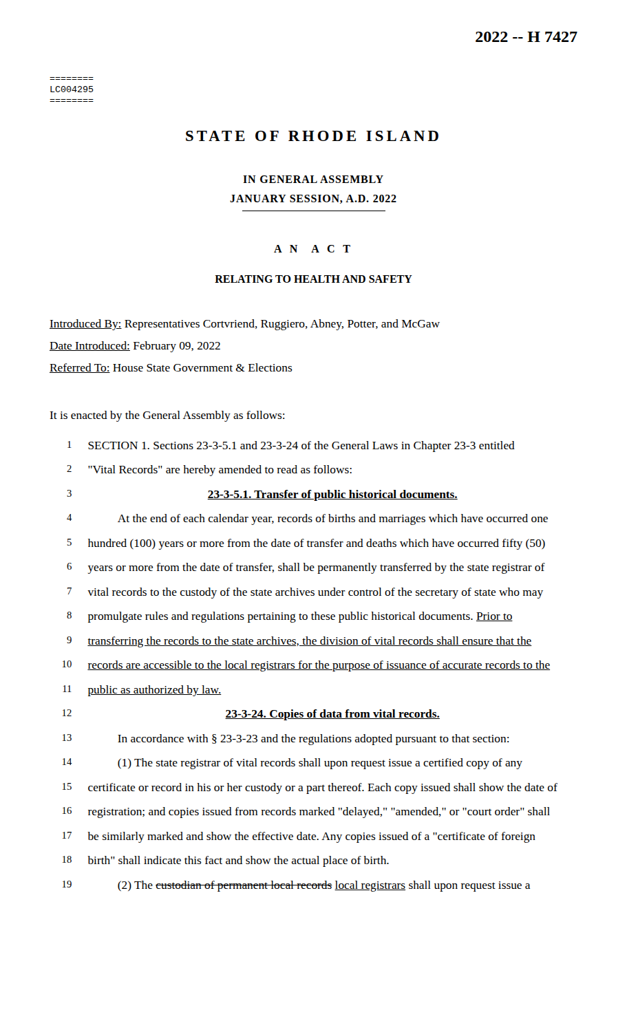2022 -- H 7427
========
LC004295
========
STATE OF RHODE ISLAND
IN GENERAL ASSEMBLY
JANUARY SESSION, A.D. 2022
A N A C T
RELATING TO HEALTH AND SAFETY
Introduced By: Representatives Cortvriend, Ruggiero, Abney, Potter, and McGaw
Date Introduced: February 09, 2022
Referred To: House State Government & Elections
It is enacted by the General Assembly as follows:
SECTION 1. Sections 23-3-5.1 and 23-3-24 of the General Laws in Chapter 23-3 entitled
"Vital Records" are hereby amended to read as follows:
23-3-5.1. Transfer of public historical documents.
At the end of each calendar year, records of births and marriages which have occurred one
hundred (100) years or more from the date of transfer and deaths which have occurred fifty (50)
years or more from the date of transfer, shall be permanently transferred by the state registrar of
vital records to the custody of the state archives under control of the secretary of state who may
promulgate rules and regulations pertaining to these public historical documents. Prior to
transferring the records to the state archives, the division of vital records shall ensure that the
records are accessible to the local registrars for the purpose of issuance of accurate records to the
public as authorized by law.
23-3-24. Copies of data from vital records.
In accordance with § 23-3-23 and the regulations adopted pursuant to that section:
(1) The state registrar of vital records shall upon request issue a certified copy of any
certificate or record in his or her custody or a part thereof. Each copy issued shall show the date of
registration; and copies issued from records marked "delayed," "amended," or "court order" shall
be similarly marked and show the effective date. Any copies issued of a "certificate of foreign
birth" shall indicate this fact and show the actual place of birth.
(2) The custodian of permanent local records local registrars shall upon request issue a